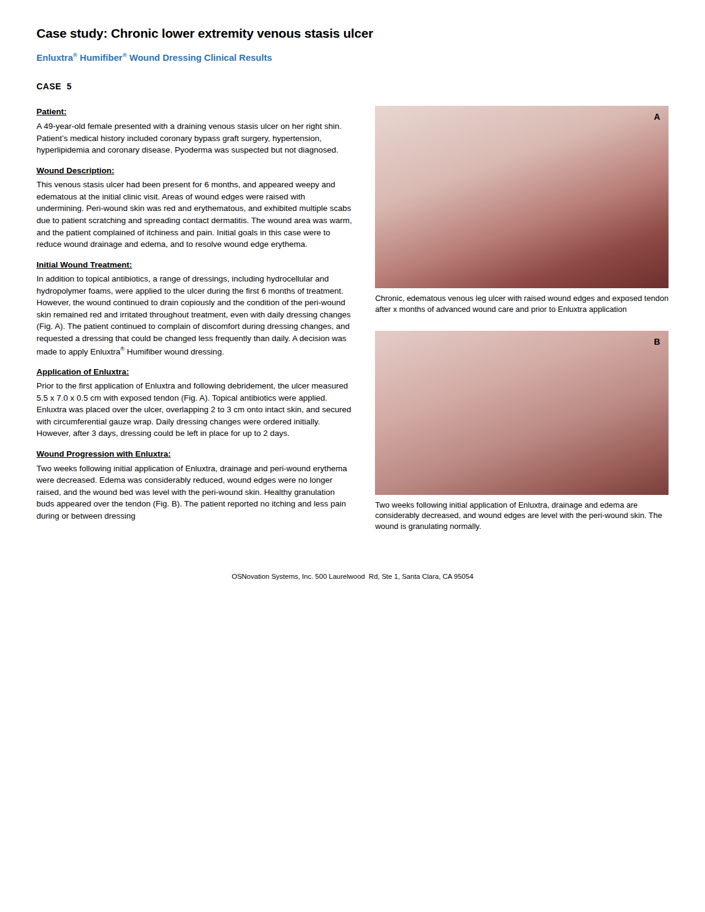Case study: Chronic lower extremity venous stasis ulcer
Enluxtra® Humifiber® Wound Dressing Clinical Results
CASE 5
Patient:
A 49-year-old female presented with a draining venous stasis ulcer on her right shin. Patient’s medical history included coronary bypass graft surgery, hypertension, hyperlipidemia and coronary disease. Pyoderma was suspected but not diagnosed.
Wound Description:
This venous stasis ulcer had been present for 6 months, and appeared weepy and edematous at the initial clinic visit. Areas of wound edges were raised with undermining. Peri-wound skin was red and erythematous, and exhibited multiple scabs due to patient scratching and spreading contact dermatitis. The wound area was warm, and the patient complained of itchiness and pain. Initial goals in this case were to reduce wound drainage and edema, and to resolve wound edge erythema.
Initial Wound Treatment:
In addition to topical antibiotics, a range of dressings, including hydrocellular and hydropolymer foams, were applied to the ulcer during the first 6 months of treatment. However, the wound continued to drain copiously and the condition of the peri-wound skin remained red and irritated throughout treatment, even with daily dressing changes (Fig. A). The patient continued to complain of discomfort during dressing changes, and requested a dressing that could be changed less frequently than daily. A decision was made to apply Enluxtra® Humifiber wound dressing.
Application of Enluxtra:
Prior to the first application of Enluxtra and following debridement, the ulcer measured 5.5 x 7.0 x 0.5 cm with exposed tendon (Fig. A). Topical antibiotics were applied. Enluxtra was placed over the ulcer, overlapping 2 to 3 cm onto intact skin, and secured with circumferential gauze wrap. Daily dressing changes were ordered initially. However, after 3 days, dressing could be left in place for up to 2 days.
Wound Progression with Enluxtra:
Two weeks following initial application of Enluxtra, drainage and peri-wound erythema were decreased. Edema was considerably reduced, wound edges were no longer raised, and the wound bed was level with the peri-wound skin. Healthy granulation buds appeared over the tendon (Fig. B). The patient reported no itching and less pain during or between dressing
A
Chronic, edematous venous leg ulcer with raised wound edges and exposed tendon after x months of advanced wound care and prior to Enluxtra application
B
Two weeks following initial application of Enluxtra, drainage and edema are considerably decreased, and wound edges are level with the peri-wound skin. The wound is granulating normally.
OSNovation Systems, Inc. 500 Laurelwood Rd, Ste 1, Santa Clara, CA 95054